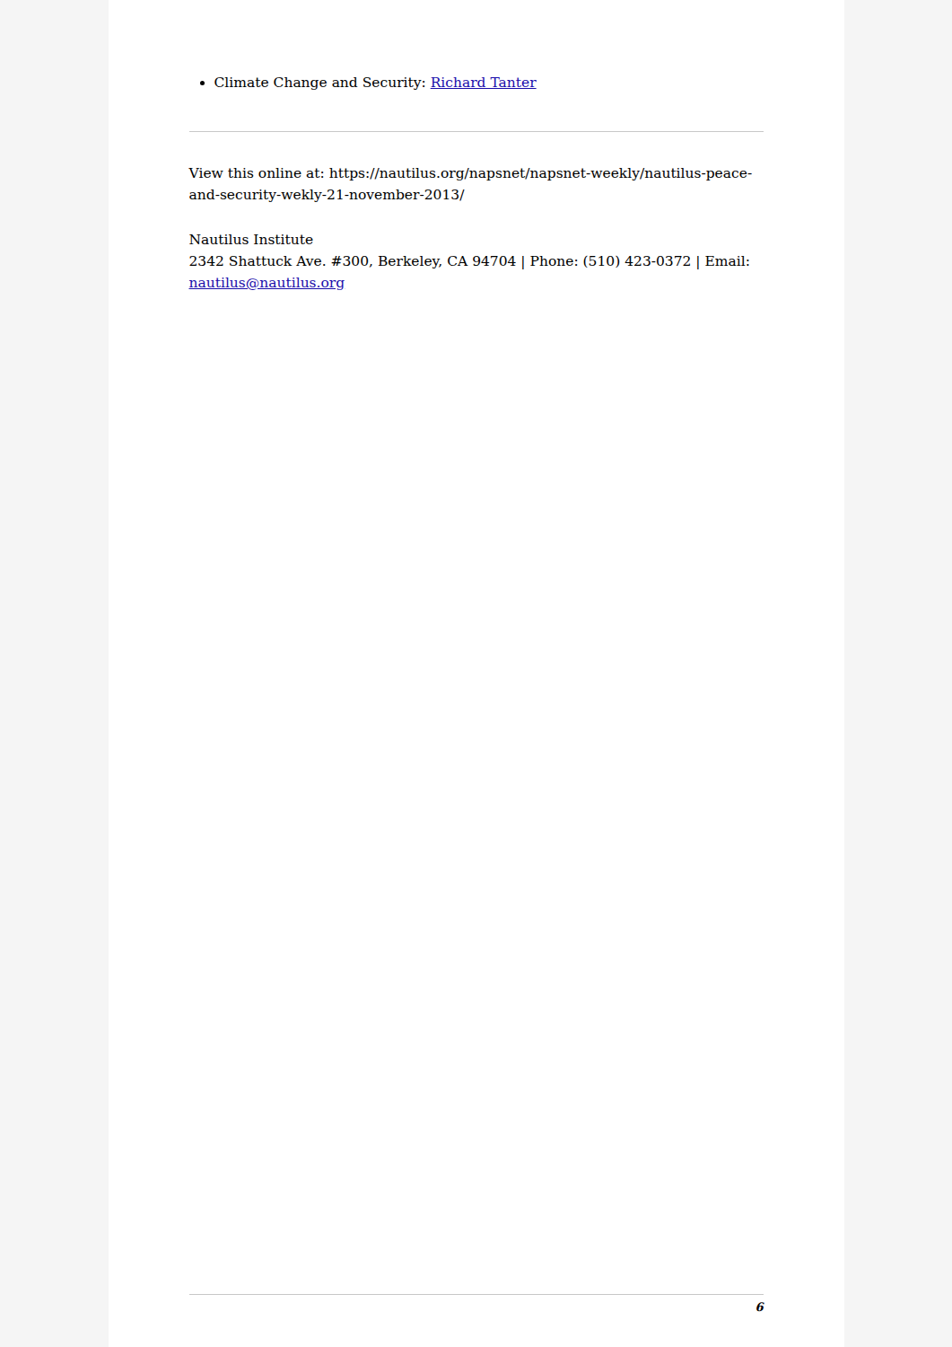Climate Change and Security: Richard Tanter
View this online at: https://nautilus.org/napsnet/napsnet-weekly/nautilus-peace-and-security-wekly-21-november-2013/
Nautilus Institute
2342 Shattuck Ave. #300, Berkeley, CA 94704 | Phone: (510) 423-0372 | Email: nautilus@nautilus.org
6